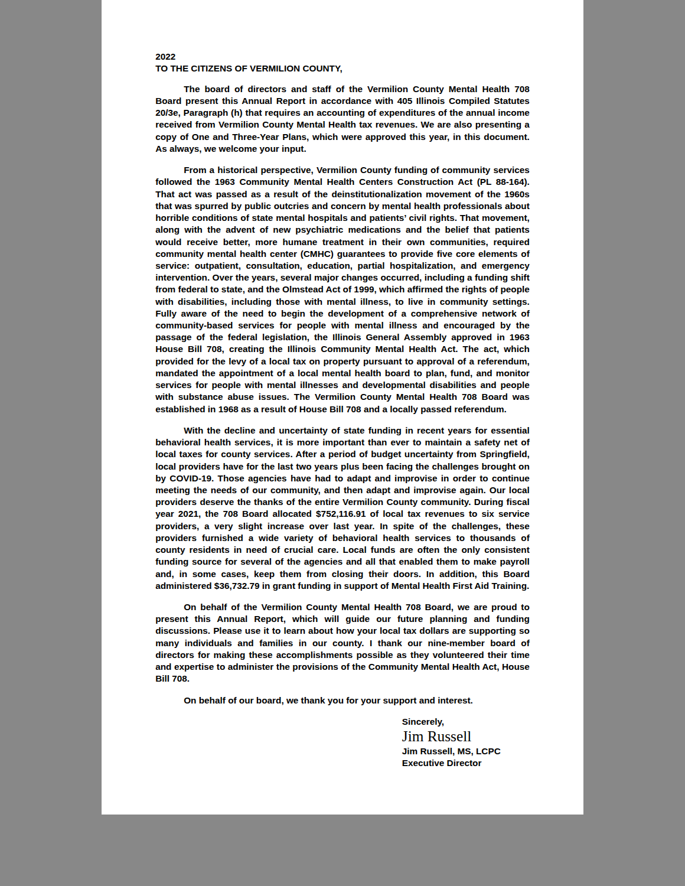2022
TO THE CITIZENS OF VERMILION COUNTY,
The board of directors and staff of the Vermilion County Mental Health 708 Board present this Annual Report in accordance with 405 Illinois Compiled Statutes 20/3e, Paragraph (h) that requires an accounting of expenditures of the annual income received from Vermilion County Mental Health tax revenues. We are also presenting a copy of One and Three-Year Plans, which were approved this year, in this document. As always, we welcome your input.
From a historical perspective, Vermilion County funding of community services followed the 1963 Community Mental Health Centers Construction Act (PL 88-164). That act was passed as a result of the deinstitutionalization movement of the 1960s that was spurred by public outcries and concern by mental health professionals about horrible conditions of state mental hospitals and patients’ civil rights. That movement, along with the advent of new psychiatric medications and the belief that patients would receive better, more humane treatment in their own communities, required community mental health center (CMHC) guarantees to provide five core elements of service: outpatient, consultation, education, partial hospitalization, and emergency intervention. Over the years, several major changes occurred, including a funding shift from federal to state, and the Olmstead Act of 1999, which affirmed the rights of people with disabilities, including those with mental illness, to live in community settings. Fully aware of the need to begin the development of a comprehensive network of community-based services for people with mental illness and encouraged by the passage of the federal legislation, the Illinois General Assembly approved in 1963 House Bill 708, creating the Illinois Community Mental Health Act. The act, which provided for the levy of a local tax on property pursuant to approval of a referendum, mandated the appointment of a local mental health board to plan, fund, and monitor services for people with mental illnesses and developmental disabilities and people with substance abuse issues. The Vermilion County Mental Health 708 Board was established in 1968 as a result of House Bill 708 and a locally passed referendum.
With the decline and uncertainty of state funding in recent years for essential behavioral health services, it is more important than ever to maintain a safety net of local taxes for county services. After a period of budget uncertainty from Springfield, local providers have for the last two years plus been facing the challenges brought on by COVID-19. Those agencies have had to adapt and improvise in order to continue meeting the needs of our community, and then adapt and improvise again. Our local providers deserve the thanks of the entire Vermilion County community. During fiscal year 2021, the 708 Board allocated $752,116.91 of local tax revenues to six service providers, a very slight increase over last year. In spite of the challenges, these providers furnished a wide variety of behavioral health services to thousands of county residents in need of crucial care. Local funds are often the only consistent funding source for several of the agencies and all that enabled them to make payroll and, in some cases, keep them from closing their doors. In addition, this Board administered $36,732.79 in grant funding in support of Mental Health First Aid Training.
On behalf of the Vermilion County Mental Health 708 Board, we are proud to present this Annual Report, which will guide our future planning and funding discussions. Please use it to learn about how your local tax dollars are supporting so many individuals and families in our county. I thank our nine-member board of directors for making these accomplishments possible as they volunteered their time and expertise to administer the provisions of the Community Mental Health Act, House Bill 708.
On behalf of our board, we thank you for your support and interest.
Sincerely,
Jim Russell
Jim Russell, MS, LCPC
Executive Director